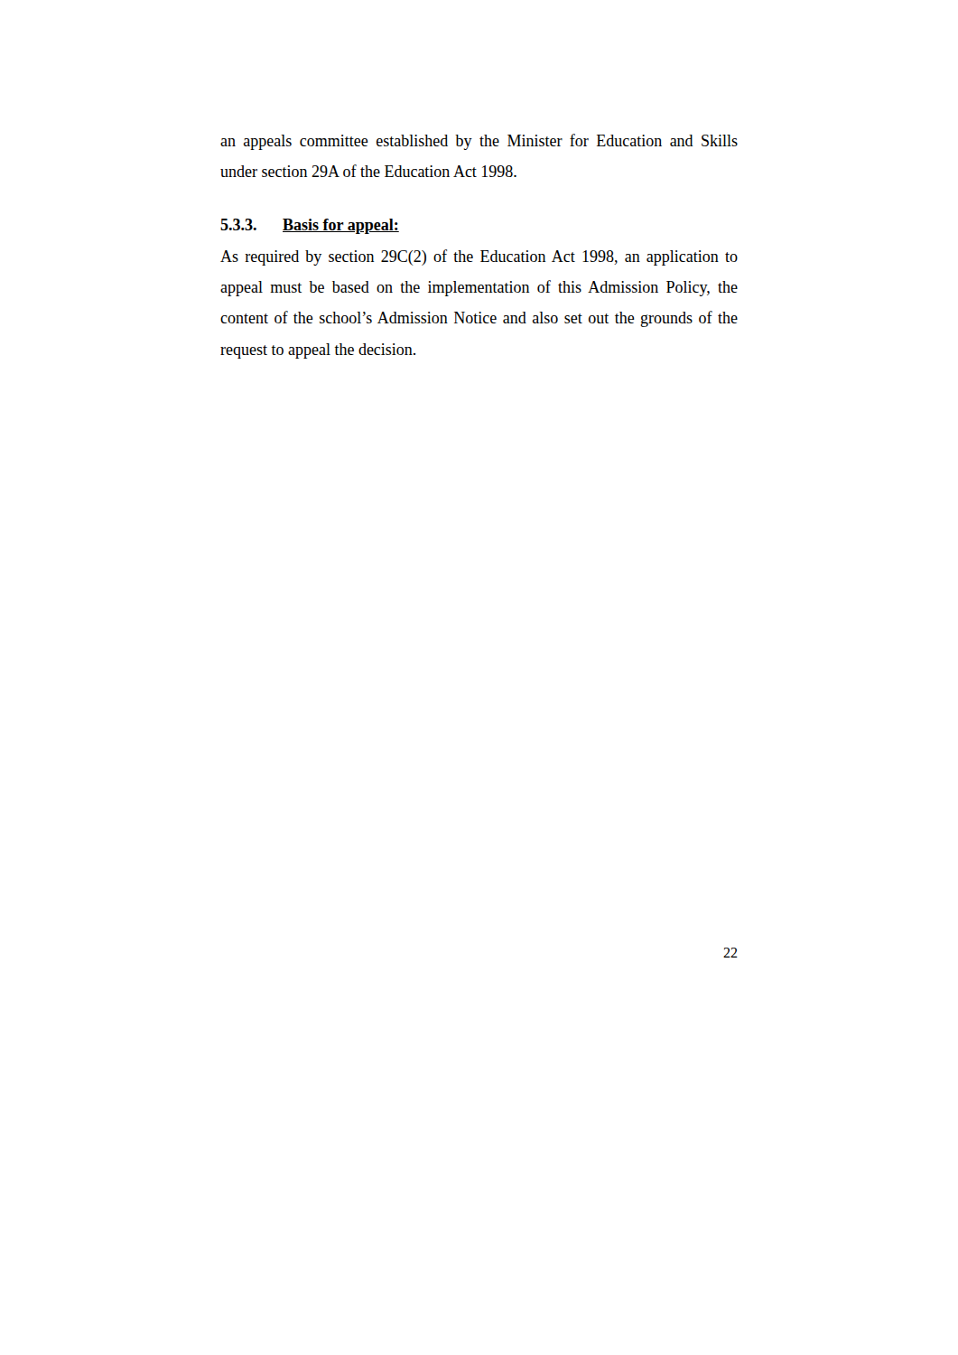an appeals committee established by the Minister for Education and Skills under section 29A of the Education Act 1998.
5.3.3. Basis for appeal:
As required by section 29C(2) of the Education Act 1998, an application to appeal must be based on the implementation of this Admission Policy, the content of the school’s Admission Notice and also set out the grounds of the request to appeal the decision.
22